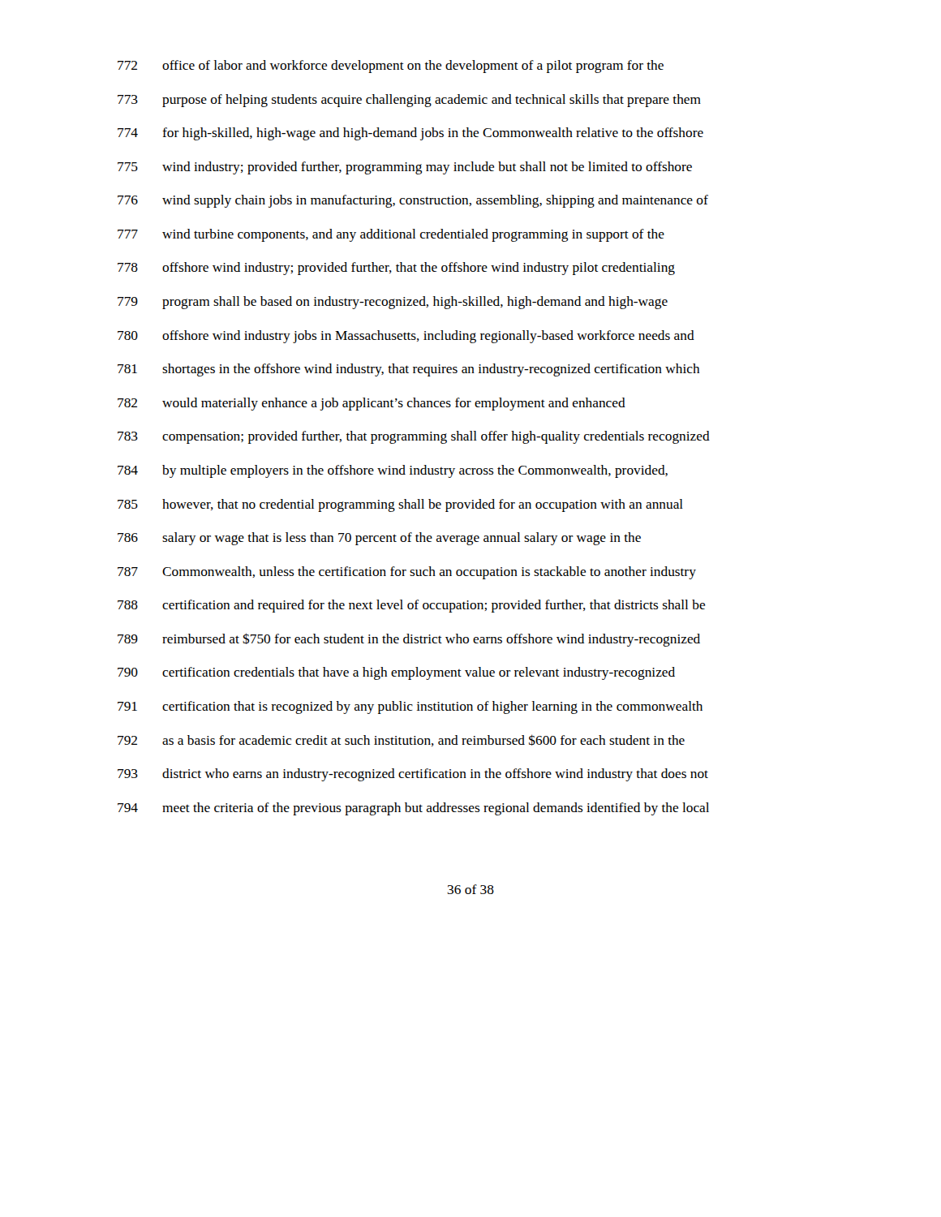office of labor and workforce development on the development of a pilot program for the
purpose of helping students acquire challenging academic and technical skills that prepare them
for high-skilled, high-wage and high-demand jobs in the Commonwealth relative to the offshore
wind industry; provided further, programming may include but shall not be limited to offshore
wind supply chain jobs in manufacturing, construction, assembling, shipping and maintenance of
wind turbine components, and any additional credentialed programming in support of the
offshore wind industry; provided further, that the offshore wind industry pilot credentialing
program shall be based on industry-recognized, high-skilled, high-demand and high-wage
offshore wind industry jobs in Massachusetts, including regionally-based workforce needs and
shortages in the offshore wind industry, that requires an industry-recognized certification which
would materially enhance a job applicant’s chances for employment and enhanced
compensation; provided further, that programming shall offer high-quality credentials recognized
by multiple employers in the offshore wind industry across the Commonwealth, provided,
however, that no credential programming shall be provided for an occupation with an annual
salary or wage that is less than 70 percent of the average annual salary or wage in the
Commonwealth, unless the certification for such an occupation is stackable to another industry
certification and required for the next level of occupation; provided further, that districts shall be
reimbursed at $750 for each student in the district who earns offshore wind industry-recognized
certification credentials that have a high employment value or relevant industry-recognized
certification that is recognized by any public institution of higher learning in the commonwealth
as a basis for academic credit at such institution, and reimbursed $600 for each student in the
district who earns an industry-recognized certification in the offshore wind industry that does not
meet the criteria of the previous paragraph but addresses regional demands identified by the local
36 of 38